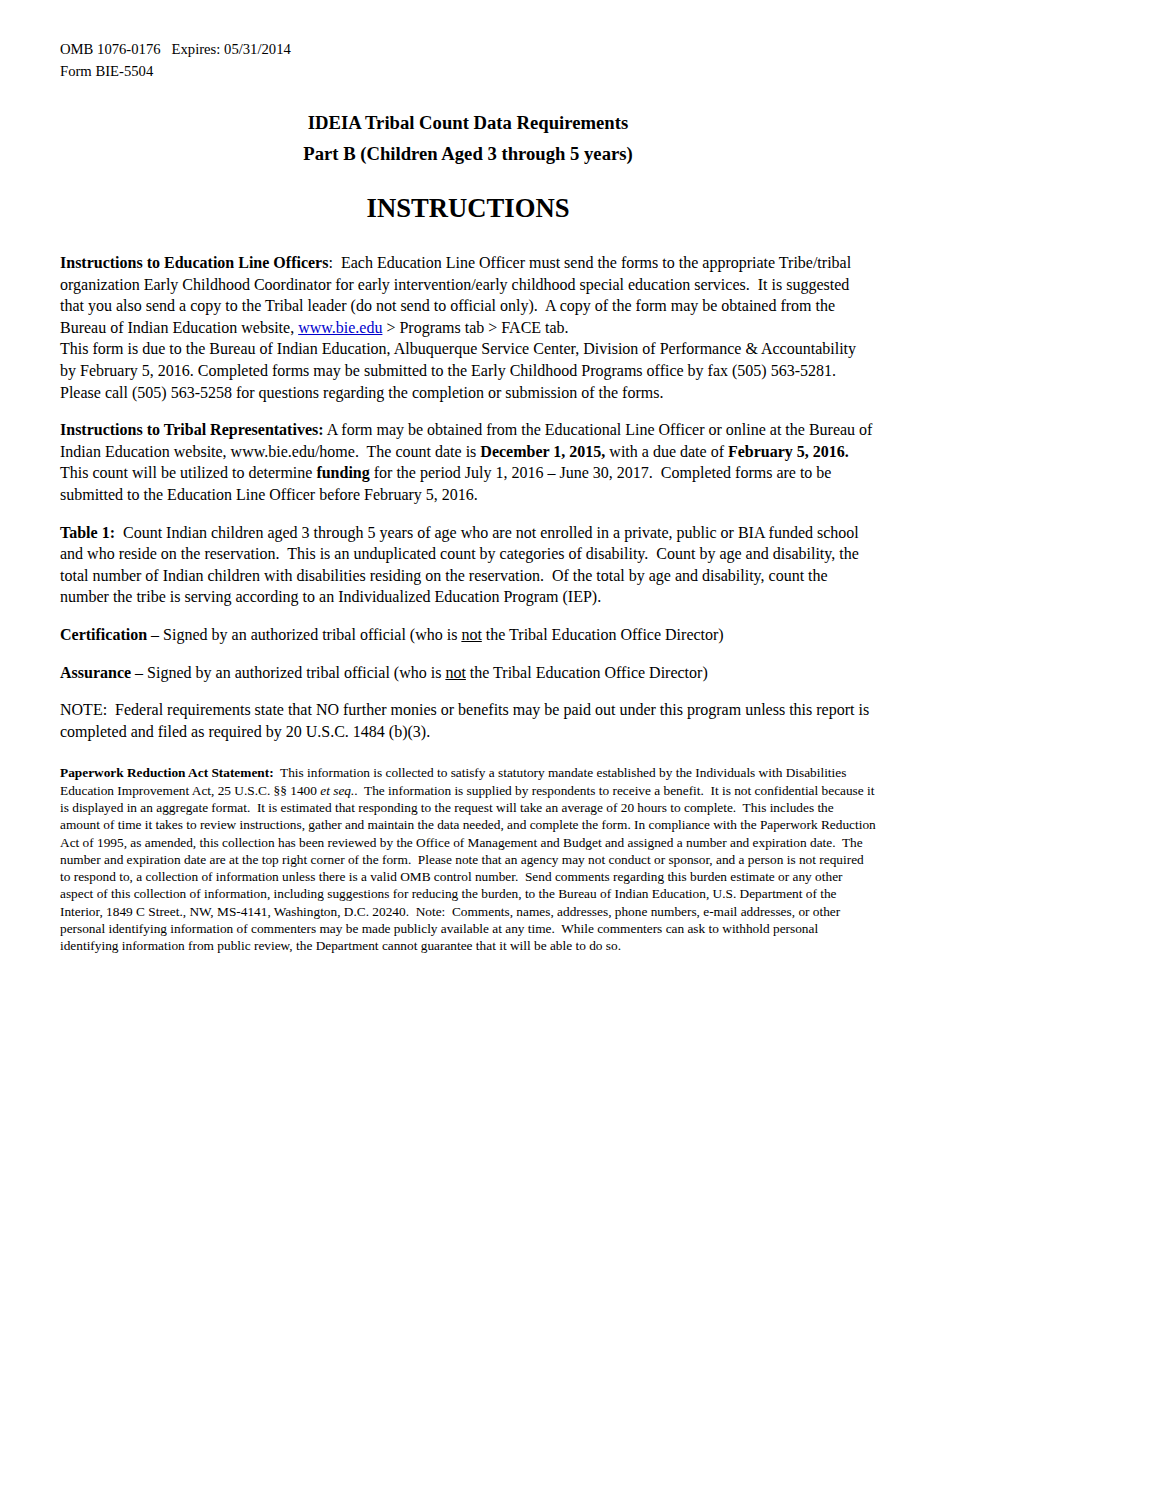OMB 1076-0176 Expires: 05/31/2014
Form BIE-5504
IDEIA Tribal Count Data Requirements
Part B (Children Aged 3 through 5 years)
INSTRUCTIONS
Instructions to Education Line Officers: Each Education Line Officer must send the forms to the appropriate Tribe/tribal organization Early Childhood Coordinator for early intervention/early childhood special education services. It is suggested that you also send a copy to the Tribal leader (do not send to official only). A copy of the form may be obtained from the Bureau of Indian Education website, www.bie.edu > Programs tab > FACE tab.
This form is due to the Bureau of Indian Education, Albuquerque Service Center, Division of Performance & Accountability by February 5, 2016. Completed forms may be submitted to the Early Childhood Programs office by fax (505) 563-5281. Please call (505) 563-5258 for questions regarding the completion or submission of the forms.
Instructions to Tribal Representatives: A form may be obtained from the Educational Line Officer or online at the Bureau of Indian Education website, www.bie.edu/home. The count date is December 1, 2015, with a due date of February 5, 2016. This count will be utilized to determine funding for the period July 1, 2016 – June 30, 2017. Completed forms are to be submitted to the Education Line Officer before February 5, 2016.
Table 1: Count Indian children aged 3 through 5 years of age who are not enrolled in a private, public or BIA funded school and who reside on the reservation. This is an unduplicated count by categories of disability. Count by age and disability, the total number of Indian children with disabilities residing on the reservation. Of the total by age and disability, count the number the tribe is serving according to an Individualized Education Program (IEP).
Certification – Signed by an authorized tribal official (who is not the Tribal Education Office Director)
Assurance – Signed by an authorized tribal official (who is not the Tribal Education Office Director)
NOTE: Federal requirements state that NO further monies or benefits may be paid out under this program unless this report is completed and filed as required by 20 U.S.C. 1484 (b)(3).
Paperwork Reduction Act Statement: This information is collected to satisfy a statutory mandate established by the Individuals with Disabilities Education Improvement Act, 25 U.S.C. §§ 1400 et seq.. The information is supplied by respondents to receive a benefit. It is not confidential because it is displayed in an aggregate format. It is estimated that responding to the request will take an average of 20 hours to complete. This includes the amount of time it takes to review instructions, gather and maintain the data needed, and complete the form. In compliance with the Paperwork Reduction Act of 1995, as amended, this collection has been reviewed by the Office of Management and Budget and assigned a number and expiration date. The number and expiration date are at the top right corner of the form. Please note that an agency may not conduct or sponsor, and a person is not required to respond to, a collection of information unless there is a valid OMB control number. Send comments regarding this burden estimate or any other aspect of this collection of information, including suggestions for reducing the burden, to the Bureau of Indian Education, U.S. Department of the Interior, 1849 C Street., NW, MS-4141, Washington, D.C. 20240. Note: Comments, names, addresses, phone numbers, e-mail addresses, or other personal identifying information of commenters may be made publicly available at any time. While commenters can ask to withhold personal identifying information from public review, the Department cannot guarantee that it will be able to do so.